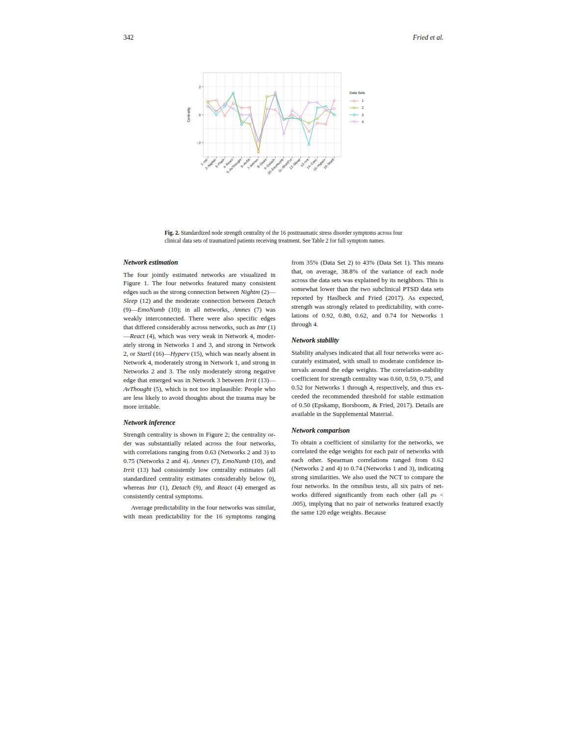342
Fried et al.
2 0 −2 Centrality 1–Intr 2–Nightm 3–Flash 4–React 5–AvThought 6–AvSit 7–Amnes 8–Disint 9–Detach 10–EmoNumb 11–ShortFut 12–Sleep 13–Irrit 14–Conc 15–Hyperv 16–Startl Data Sets 1 2 3 4
Fig. 2. Standardized node strength centrality of the 16 posttraumatic stress disorder symptoms across four clinical data sets of traumatized patients receiving treatment. See Table 2 for full symptom names.
Network estimation
The four jointly estimated networks are visualized in Figure 1. The four networks featured many consistent edges such as the strong connection between Nightm (2)—Sleep (12) and the moderate connection between Detach (9)—EmoNumb (10); in all networks, Amnes (7) was weakly interconnected. There were also specific edges that differed considerably across networks, such as Intr (1)—React (4), which was very weak in Network 4, moderately strong in Networks 1 and 3, and strong in Network 2, or Startl (16)—Hyperv (15), which was nearly absent in Network 4, moderately strong in Network 1, and strong in Networks 2 and 3. The only moderately strong negative edge that emerged was in Network 3 between Irrit (13)—AvThought (5), which is not too implausible: People who are less likely to avoid thoughts about the trauma may be more irritable.
Network inference
Strength centrality is shown in Figure 2; the centrality order was substantially related across the four networks, with correlations ranging from 0.63 (Networks 2 and 3) to 0.75 (Networks 2 and 4). Amnes (7), EmoNumb (10), and Irrit (13) had consistently low centrality estimates (all standardized centrality estimates considerably below 0), whereas Intr (1), Detach (9), and React (4) emerged as consistently central symptoms.
Average predictability in the four networks was similar, with mean predictability for the 16 symptoms ranging from 35% (Data Set 2) to 43% (Data Set 1). This means that, on average, 38.8% of the variance of each node across the data sets was explained by its neighbors. This is somewhat lower than the two subclinical PTSD data sets reported by Haslbeck and Fried (2017). As expected, strength was strongly related to predictability, with correlations of 0.92, 0.80, 0.62, and 0.74 for Networks 1 through 4.
Network stability
Stability analyses indicated that all four networks were accurately estimated, with small to moderate confidence intervals around the edge weights. The correlation-stability coefficient for strength centrality was 0.60, 0.59, 0.75, and 0.52 for Networks 1 through 4, respectively, and thus exceeded the recommended threshold for stable estimation of 0.50 (Epskamp, Borsboom, & Fried, 2017). Details are available in the Supplemental Material.
Network comparison
To obtain a coefficient of similarity for the networks, we correlated the edge weights for each pair of networks with each other. Spearman correlations ranged from 0.62 (Networks 2 and 4) to 0.74 (Networks 1 and 3), indicating strong similarities. We also used the NCT to compare the four networks. In the omnibus tests, all six pairs of networks differed significantly from each other (all ps < .005), implying that no pair of networks featured exactly the same 120 edge weights. Because